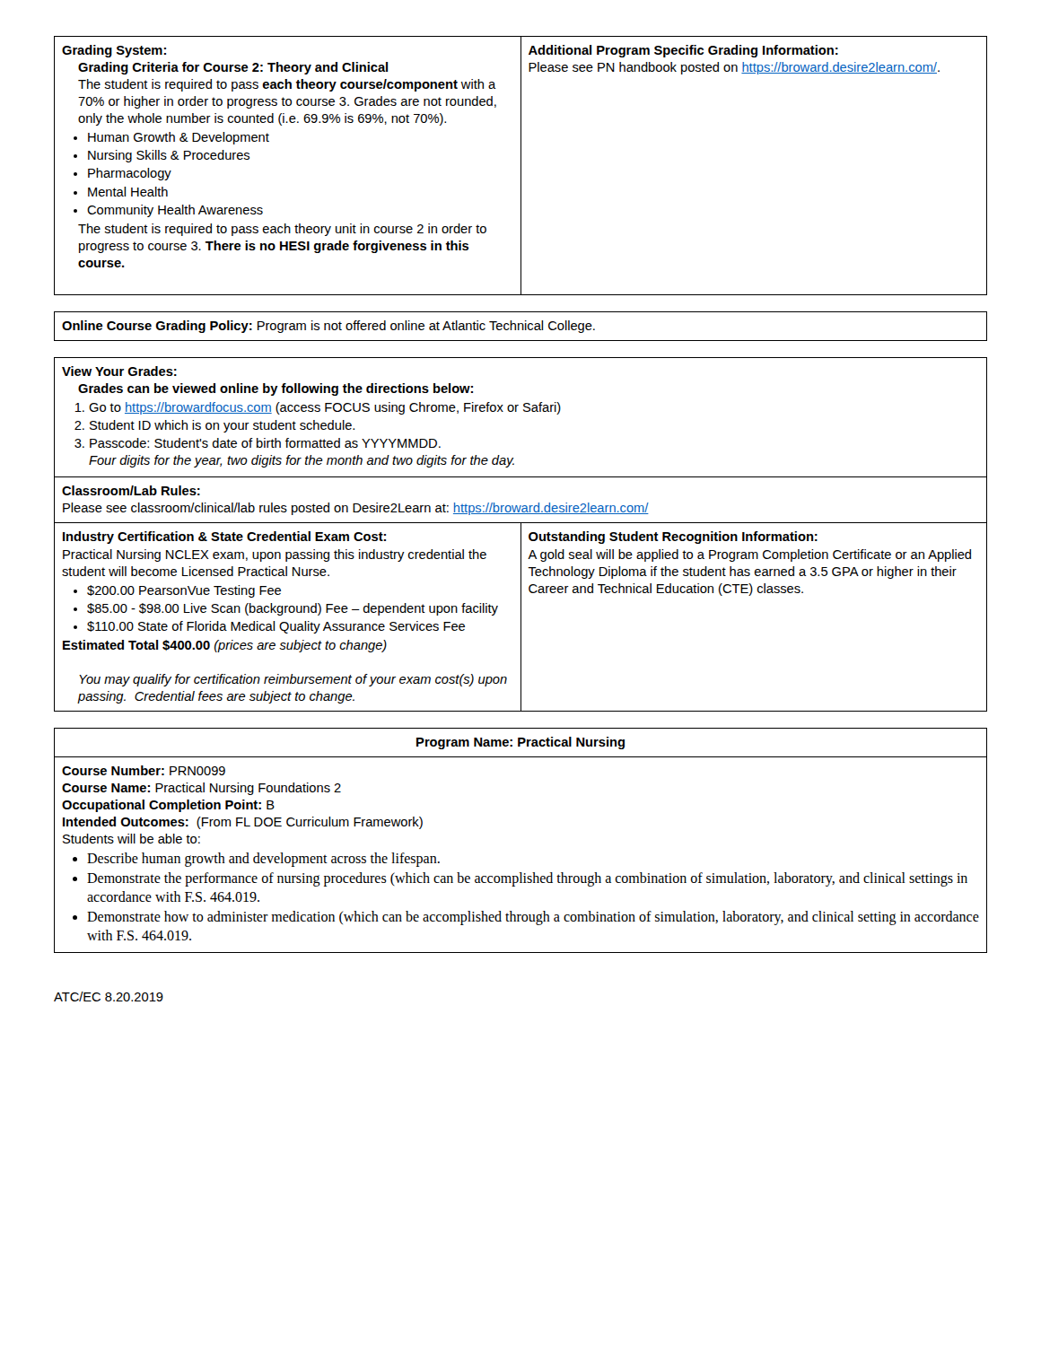| Grading System: Grading Criteria for Course 2: Theory and Clinical The student is required to pass each theory course/component with a 70% or higher in order to progress to course 3. Grades are not rounded, only the whole number is counted (i.e. 69.9% is 69%, not 70%). Human Growth & Development Nursing Skills & Procedures Pharmacology Mental Health Community Health Awareness The student is required to pass each theory unit in course 2 in order to progress to course 3. There is no HESI grade forgiveness in this course. | Additional Program Specific Grading Information: Please see PN handbook posted on https://broward.desire2learn.com/ . |
| Online Course Grading Policy: Program is not offered online at Atlantic Technical College. |
| View Your Grades: Grades can be viewed online by following the directions below: Go to https://browardfocus.com (access FOCUS using Chrome, Firefox or Safari) Student ID which is on your student schedule. Passcode: Student's date of birth formatted as YYYYMMDD. Four digits for the year, two digits for the month and two digits for the day. |
| Classroom/Lab Rules: Please see classroom/clinical/lab rules posted on Desire2Learn at: https://broward.desire2learn.com/ |
| Industry Certification & State Credential Exam Cost: Practical Nursing NCLEX exam, upon passing this industry credential the student will become Licensed Practical Nurse. $200.00 PearsonVue Testing Fee $85.00 - $98.00 Live Scan (background) Fee – dependent upon facility $110.00 State of Florida Medical Quality Assurance Services Fee Estimated Total $400.00 (prices are subject to change) You may qualify for certification reimbursement of your exam cost(s) upon passing. Credential fees are subject to change. | Outstanding Student Recognition Information: A gold seal will be applied to a Program Completion Certificate or an Applied Technology Diploma if the student has earned a 3.5 GPA or higher in their Career and Technical Education (CTE) classes. |
| Program Name: Practical Nursing |
| Course Number: PRN0099 Course Name: Practical Nursing Foundations 2 Occupational Completion Point: B Intended Outcomes: (From FL DOE Curriculum Framework) Students will be able to: Describe human growth and development across the lifespan. Demonstrate the performance of nursing procedures (which can be accomplished through a combination of simulation, laboratory, and clinical settings in accordance with F.S. 464.019. Demonstrate how to administer medication (which can be accomplished through a combination of simulation, laboratory, and clinical setting in accordance with F.S. 464.019. |
ATC/EC 8.20.2019